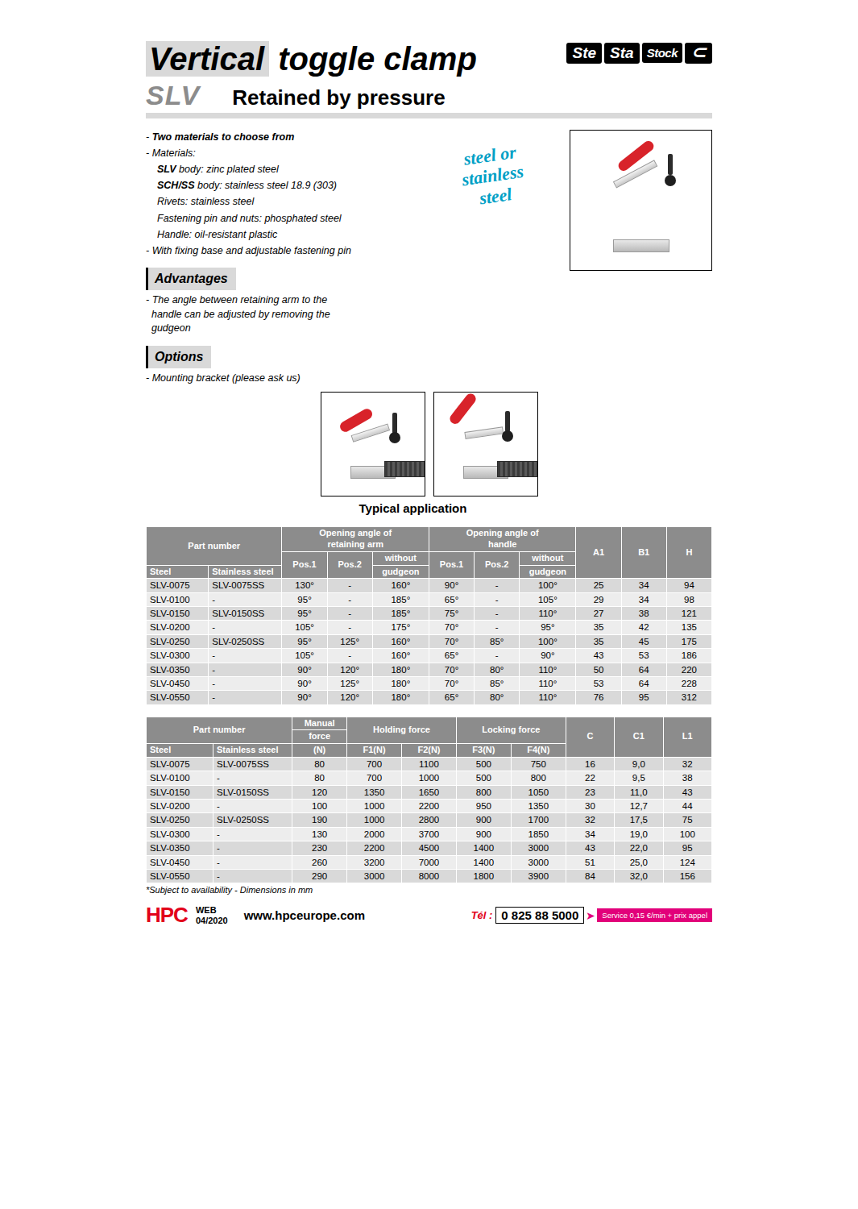Ste Sta Stock ⊂
Vertical toggle clamp
SLV Retained by pressure
- Two materials to choose from
- Materials:
SLV body: zinc plated steel
SCH/SS body: stainless steel 18.9 (303)
Rivets: stainless steel
Fastening pin and nuts: phosphated steel
Handle: oil-resistant plastic
- With fixing base and adjustable fastening pin
Advantages
- The angle between retaining arm to the
handle can be adjusted by removing the
gudgeon
Options
- Mounting bracket (please ask us)
steel or
stainless
steel
Typical application
| Part number | Opening angle of retaining arm | Opening angle of handle | A1 | B1 | H |
| --- | --- | --- | --- | --- | --- |
| Pos.1 | Pos.2 | without | Pos.1 | Pos.2 | without |
| Steel | Stainless steel | gudgeon | gudgeon |
| SLV-0075 | SLV-0075SS | 130° | - | 160° | 90° | - | 100° | 25 | 34 | 94 |
| SLV-0100 | - | 95° | - | 185° | 65° | - | 105° | 29 | 34 | 98 |
| SLV-0150 | SLV-0150SS | 95° | - | 185° | 75° | - | 110° | 27 | 38 | 121 |
| SLV-0200 | - | 105° | - | 175° | 70° | - | 95° | 35 | 42 | 135 |
| SLV-0250 | SLV-0250SS | 95° | 125° | 160° | 70° | 85° | 100° | 35 | 45 | 175 |
| SLV-0300 | - | 105° | - | 160° | 65° | - | 90° | 43 | 53 | 186 |
| SLV-0350 | - | 90° | 120° | 180° | 70° | 80° | 110° | 50 | 64 | 220 |
| SLV-0450 | - | 90° | 125° | 180° | 70° | 85° | 110° | 53 | 64 | 228 |
| SLV-0550 | - | 90° | 120° | 180° | 65° | 80° | 110° | 76 | 95 | 312 |
| Part number | Manual | Holding force | Locking force | C | C1 | L1 |
| --- | --- | --- | --- | --- | --- | --- |
| force |
| Steel | Stainless steel | (N) | F1(N) | F2(N) | F3(N) | F4(N) |
| SLV-0075 | SLV-0075SS | 80 | 700 | 1100 | 500 | 750 | 16 | 9,0 | 32 |
| SLV-0100 | - | 80 | 700 | 1000 | 500 | 800 | 22 | 9,5 | 38 |
| SLV-0150 | SLV-0150SS | 120 | 1350 | 1650 | 800 | 1050 | 23 | 11,0 | 43 |
| SLV-0200 | - | 100 | 1000 | 2200 | 950 | 1350 | 30 | 12,7 | 44 |
| SLV-0250 | SLV-0250SS | 190 | 1000 | 2800 | 900 | 1700 | 32 | 17,5 | 75 |
| SLV-0300 | - | 130 | 2000 | 3700 | 900 | 1850 | 34 | 19,0 | 100 |
| SLV-0350 | - | 230 | 2200 | 4500 | 1400 | 3000 | 43 | 22,0 | 95 |
| SLV-0450 | - | 260 | 3200 | 7000 | 1400 | 3000 | 51 | 25,0 | 124 |
| SLV-0550 | - | 290 | 3000 | 8000 | 1800 | 3900 | 84 | 32,0 | 156 |
*Subject to availability - Dimensions in mm
HPC
WEB
04/2020
www.hpceurope.com
Tél : 0 825 88 5000 ➤ Service 0,15 €/min + prix appel